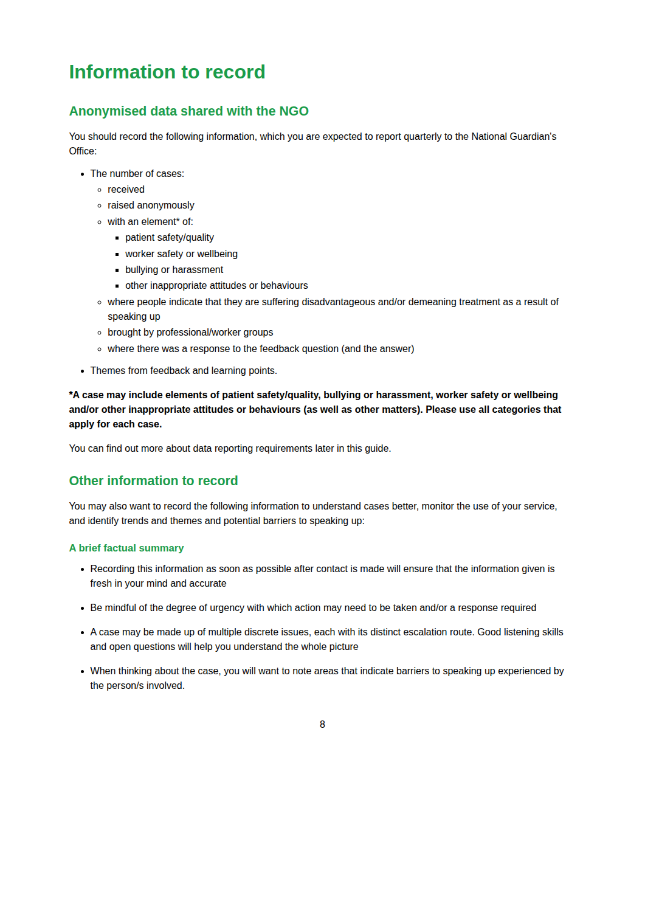Information to record
Anonymised data shared with the NGO
You should record the following information, which you are expected to report quarterly to the National Guardian's Office:
The number of cases:
received
raised anonymously
with an element* of:
patient safety/quality
worker safety or wellbeing
bullying or harassment
other inappropriate attitudes or behaviours
where people indicate that they are suffering disadvantageous and/or demeaning treatment as a result of speaking up
brought by professional/worker groups
where there was a response to the feedback question (and the answer)
Themes from feedback and learning points.
*A case may include elements of patient safety/quality, bullying or harassment, worker safety or wellbeing and/or other inappropriate attitudes or behaviours (as well as other matters). Please use all categories that apply for each case.
You can find out more about data reporting requirements later in this guide.
Other information to record
You may also want to record the following information to understand cases better, monitor the use of your service, and identify trends and themes and potential barriers to speaking up:
A brief factual summary
Recording this information as soon as possible after contact is made will ensure that the information given is fresh in your mind and accurate
Be mindful of the degree of urgency with which action may need to be taken and/or a response required
A case may be made up of multiple discrete issues, each with its distinct escalation route. Good listening skills and open questions will help you understand the whole picture
When thinking about the case, you will want to note areas that indicate barriers to speaking up experienced by the person/s involved.
8